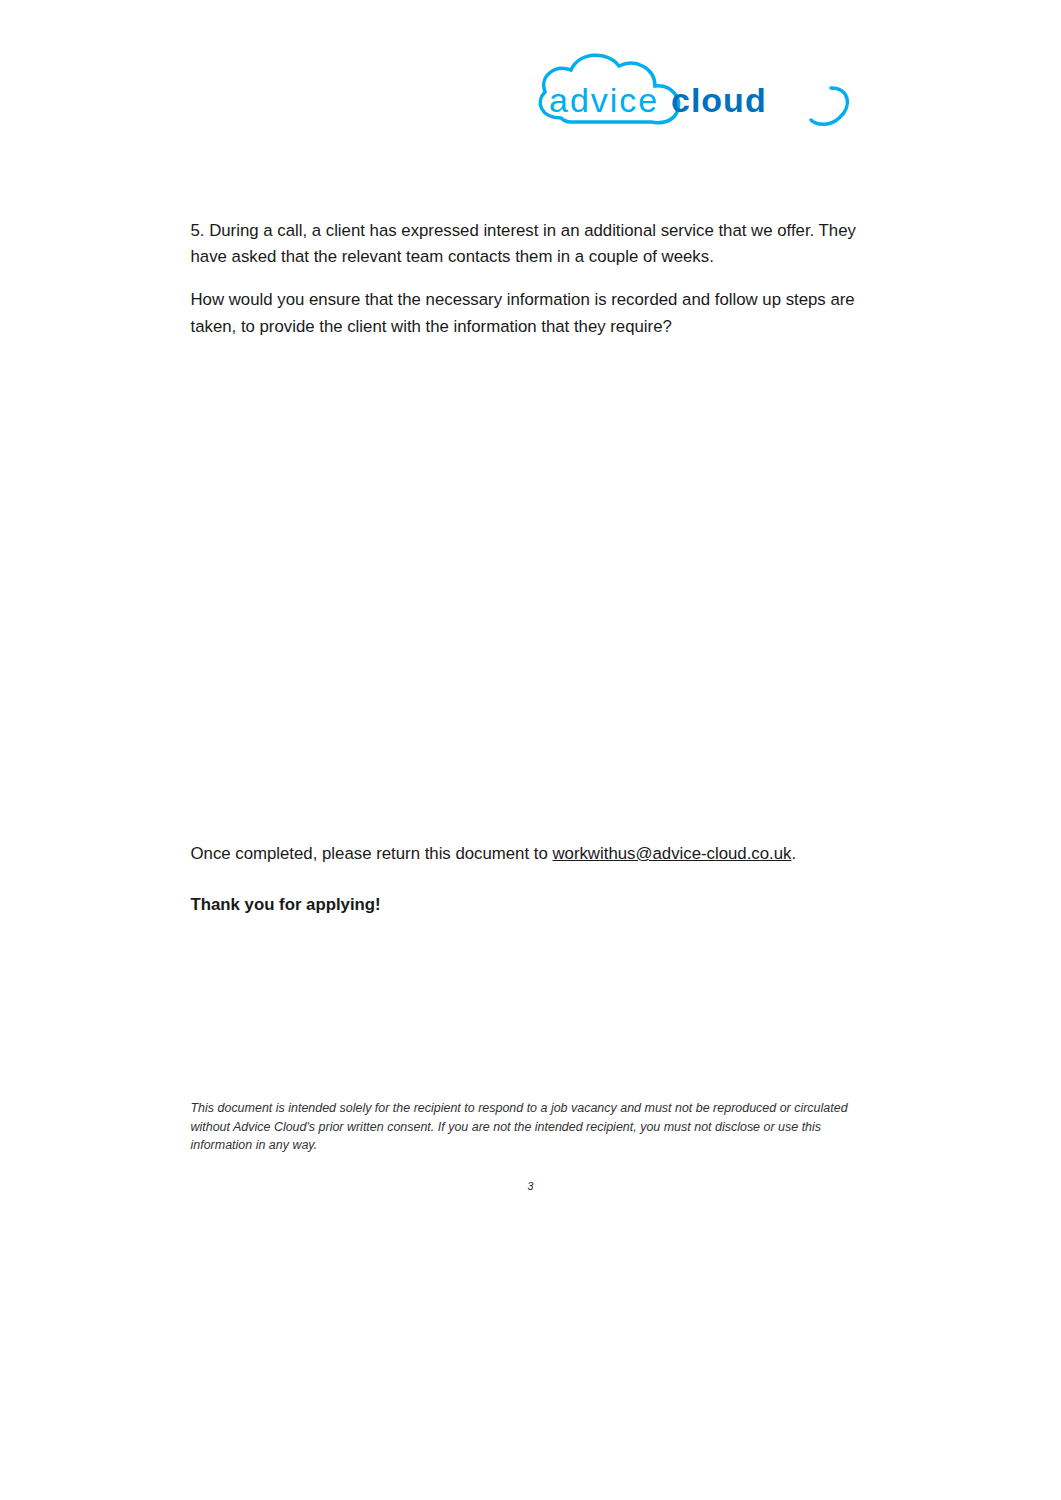advice cloud
5. During a call, a client has expressed interest in an additional service that we offer. They have asked that the relevant team contacts them in a couple of weeks.
How would you ensure that the necessary information is recorded and follow up steps are taken, to provide the client with the information that they require?
Once completed, please return this document to workwithus@advice-cloud.co.uk.
Thank you for applying!
This document is intended solely for the recipient to respond to a job vacancy and must not be reproduced or circulated without Advice Cloud's prior written consent. If you are not the intended recipient, you must not disclose or use this information in any way.
3